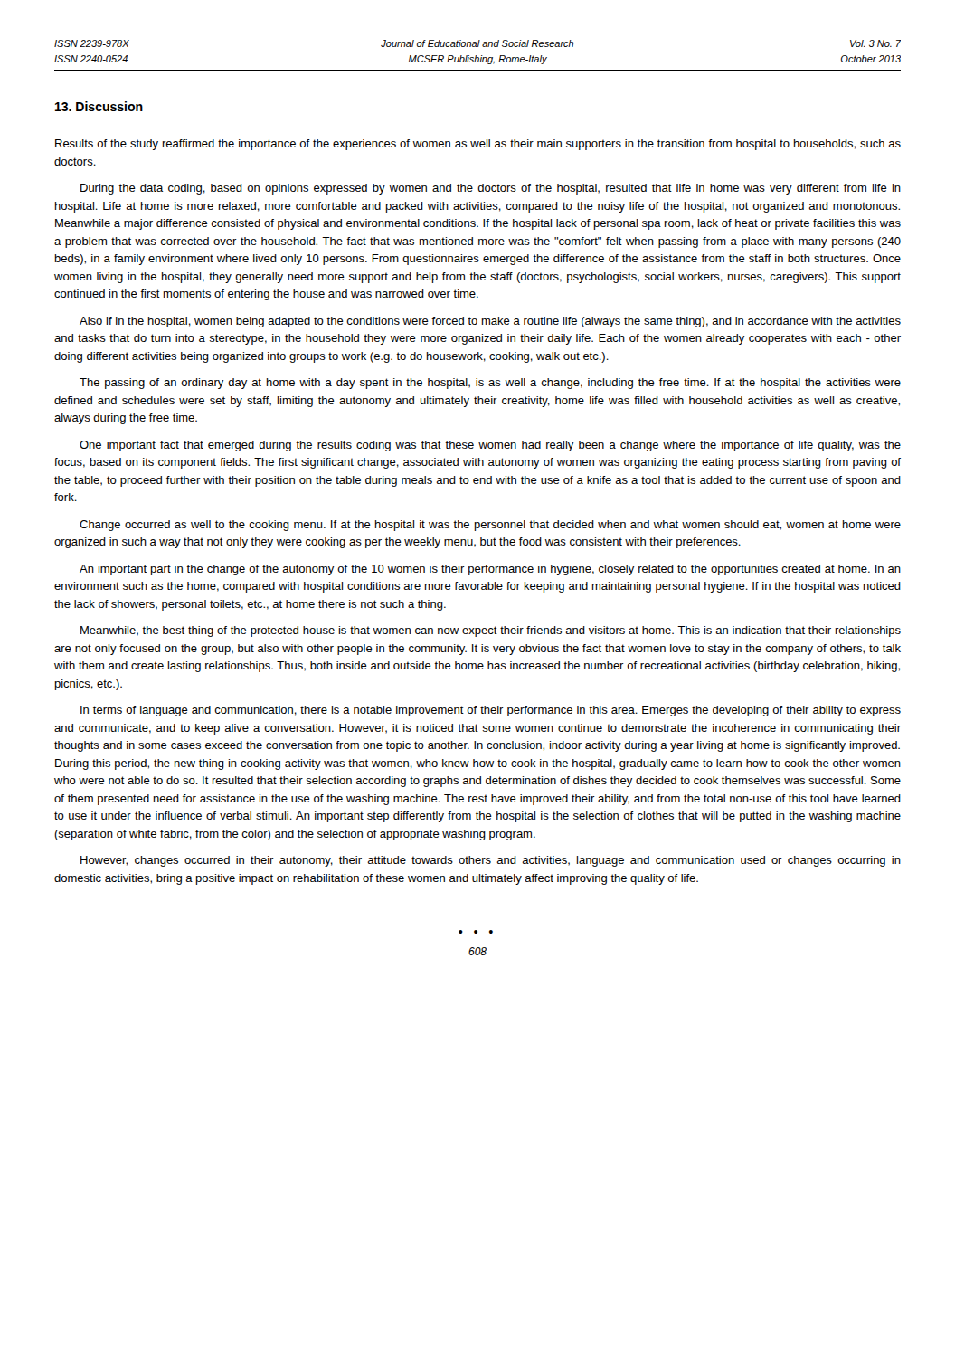| ISSN 2239-978X ISSN 2240-0524 | Journal of Educational and Social Research MCSER Publishing, Rome-Italy | Vol. 3 No. 7 October 2013 |
13. Discussion
Results of the study reaffirmed the importance of the experiences of women as well as their main supporters in the transition from hospital to households, such as doctors.
During the data coding, based on opinions expressed by women and the doctors of the hospital, resulted that life in home was very different from life in hospital. Life at home is more relaxed, more comfortable and packed with activities, compared to the noisy life of the hospital, not organized and monotonous. Meanwhile a major difference consisted of physical and environmental conditions. If the hospital lack of personal spa room, lack of heat or private facilities this was a problem that was corrected over the household. The fact that was mentioned more was the "comfort" felt when passing from a place with many persons (240 beds), in a family environment where lived only 10 persons. From questionnaires emerged the difference of the assistance from the staff in both structures. Once women living in the hospital, they generally need more support and help from the staff (doctors, psychologists, social workers, nurses, caregivers). This support continued in the first moments of entering the house and was narrowed over time.
Also if in the hospital, women being adapted to the conditions were forced to make a routine life (always the same thing), and in accordance with the activities and tasks that do turn into a stereotype, in the household they were more organized in their daily life. Each of the women already cooperates with each - other doing different activities being organized into groups to work (e.g. to do housework, cooking, walk out etc.).
The passing of an ordinary day at home with a day spent in the hospital, is as well a change, including the free time. If at the hospital the activities were defined and schedules were set by staff, limiting the autonomy and ultimately their creativity, home life was filled with household activities as well as creative, always during the free time.
One important fact that emerged during the results coding was that these women had really been a change where the importance of life quality, was the focus, based on its component fields. The first significant change, associated with autonomy of women was organizing the eating process starting from paving of the table, to proceed further with their position on the table during meals and to end with the use of a knife as a tool that is added to the current use of spoon and fork.
Change occurred as well to the cooking menu. If at the hospital it was the personnel that decided when and what women should eat, women at home were organized in such a way that not only they were cooking as per the weekly menu, but the food was consistent with their preferences.
An important part in the change of the autonomy of the 10 women is their performance in hygiene, closely related to the opportunities created at home. In an environment such as the home, compared with hospital conditions are more favorable for keeping and maintaining personal hygiene. If in the hospital was noticed the lack of showers, personal toilets, etc., at home there is not such a thing.
Meanwhile, the best thing of the protected house is that women can now expect their friends and visitors at home. This is an indication that their relationships are not only focused on the group, but also with other people in the community. It is very obvious the fact that women love to stay in the company of others, to talk with them and create lasting relationships. Thus, both inside and outside the home has increased the number of recreational activities (birthday celebration, hiking, picnics, etc.).
In terms of language and communication, there is a notable improvement of their performance in this area. Emerges the developing of their ability to express and communicate, and to keep alive a conversation. However, it is noticed that some women continue to demonstrate the incoherence in communicating their thoughts and in some cases exceed the conversation from one topic to another. In conclusion, indoor activity during a year living at home is significantly improved. During this period, the new thing in cooking activity was that women, who knew how to cook in the hospital, gradually came to learn how to cook the other women who were not able to do so. It resulted that their selection according to graphs and determination of dishes they decided to cook themselves was successful. Some of them presented need for assistance in the use of the washing machine. The rest have improved their ability, and from the total non-use of this tool have learned to use it under the influence of verbal stimuli. An important step differently from the hospital is the selection of clothes that will be putted in the washing machine (separation of white fabric, from the color) and the selection of appropriate washing program.
However, changes occurred in their autonomy, their attitude towards others and activities, language and communication used or changes occurring in domestic activities, bring a positive impact on rehabilitation of these women and ultimately affect improving the quality of life.
• • •
608